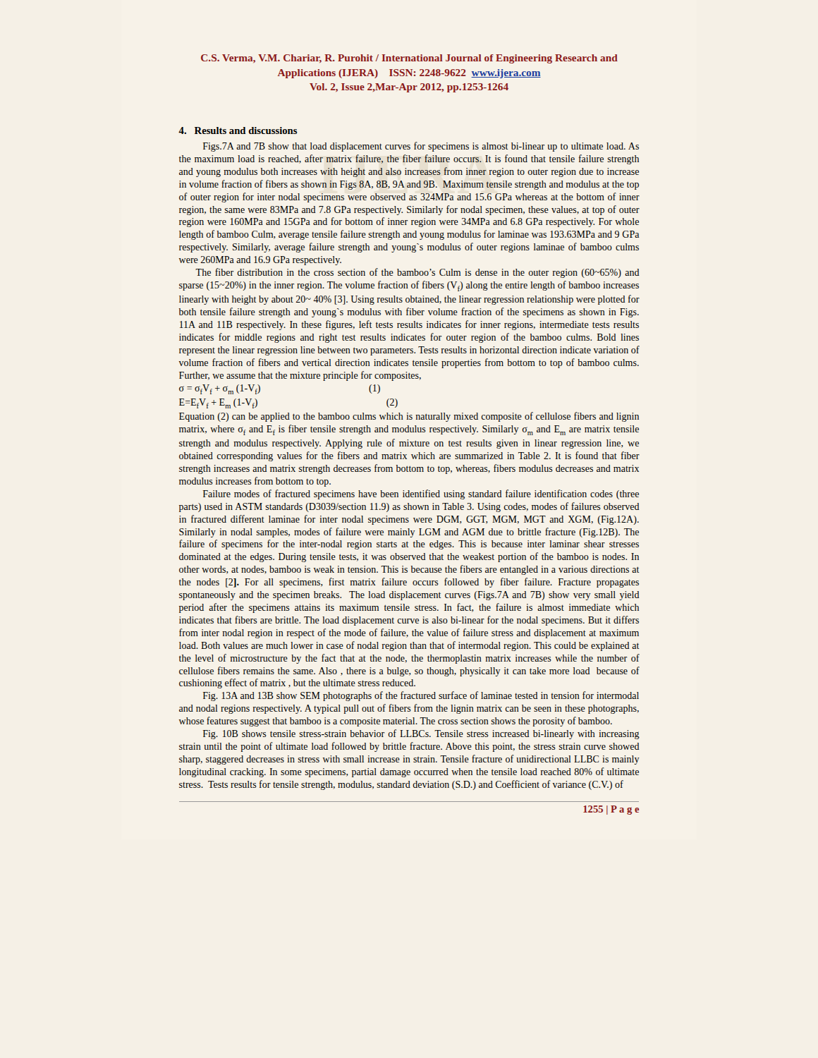IJERA
C.S. Verma, V.M. Chariar, R. Purohit / International Journal of Engineering Research and
Applications (IJERA) ISSN: 2248-9622 www.ijera.com
Vol. 2, Issue 2,Mar-Apr 2012, pp.1253-1264
4. Results and discussions
Figs.7A and 7B show that load displacement curves for specimens is almost bi-linear up to ultimate load. As the maximum load is reached, after matrix failure, the fiber failure occurs. It is found that tensile failure strength and young modulus both increases with height and also increases from inner region to outer region due to increase in volume fraction of fibers as shown in Figs 8A, 8B, 9A and 9B. Maximum tensile strength and modulus at the top of outer region for inter nodal specimens were observed as 324MPa and 15.6 GPa whereas at the bottom of inner region, the same were 83MPa and 7.8 GPa respectively. Similarly for nodal specimen, these values, at top of outer region were 160MPa and 15GPa and for bottom of inner region were 34MPa and 6.8 GPa respectively. For whole length of bamboo Culm, average tensile failure strength and young modulus for laminae was 193.63MPa and 9 GPa respectively. Similarly, average failure strength and young`s modulus of outer regions laminae of bamboo culms were 260MPa and 16.9 GPa respectively.
The fiber distribution in the cross section of the bamboo’s Culm is dense in the outer region (60~65%) and sparse (15~20%) in the inner region. The volume fraction of fibers (Vf) along the entire length of bamboo increases linearly with height by about 20~ 40% [3]. Using results obtained, the linear regression relationship were plotted for both tensile failure strength and young`s modulus with fiber volume fraction of the specimens as shown in Figs. 11A and 11B respectively. In these figures, left tests results indicates for inner regions, intermediate tests results indicates for middle regions and right test results indicates for outer region of the bamboo culms. Bold lines represent the linear regression line between two parameters. Tests results in horizontal direction indicate variation of volume fraction of fibers and vertical direction indicates tensile properties from bottom to top of bamboo culms. Further, we assume that the mixture principle for composites,
σ = σfVf + σm (1-Vf)(1)
E=EfVf + Em (1-Vf)(2)
Equation (2) can be applied to the bamboo culms which is naturally mixed composite of cellulose fibers and lignin matrix, where σf and Ef is fiber tensile strength and modulus respectively. Similarly σm and Em are matrix tensile strength and modulus respectively. Applying rule of mixture on test results given in linear regression line, we obtained corresponding values for the fibers and matrix which are summarized in Table 2. It is found that fiber strength increases and matrix strength decreases from bottom to top, whereas, fibers modulus decreases and matrix modulus increases from bottom to top.
Failure modes of fractured specimens have been identified using standard failure identification codes (three parts) used in ASTM standards (D3039/section 11.9) as shown in Table 3. Using codes, modes of failures observed in fractured different laminae for inter nodal specimens were DGM, GGT, MGM, MGT and XGM, (Fig.12A). Similarly in nodal samples, modes of failure were mainly LGM and AGM due to brittle fracture (Fig.12B). The failure of specimens for the inter-nodal region starts at the edges. This is because inter laminar shear stresses dominated at the edges. During tensile tests, it was observed that the weakest portion of the bamboo is nodes. In other words, at nodes, bamboo is weak in tension. This is because the fibers are entangled in a various directions at the nodes [2]. For all specimens, first matrix failure occurs followed by fiber failure. Fracture propagates spontaneously and the specimen breaks. The load displacement curves (Figs.7A and 7B) show very small yield period after the specimens attains its maximum tensile stress. In fact, the failure is almost immediate which indicates that fibers are brittle. The load displacement curve is also bi-linear for the nodal specimens. But it differs from inter nodal region in respect of the mode of failure, the value of failure stress and displacement at maximum load. Both values are much lower in case of nodal region than that of intermodal region. This could be explained at the level of microstructure by the fact that at the node, the thermoplastin matrix increases while the number of cellulose fibers remains the same. Also , there is a bulge, so though, physically it can take more load because of cushioning effect of matrix , but the ultimate stress reduced.
Fig. 13A and 13B show SEM photographs of the fractured surface of laminae tested in tension for intermodal and nodal regions respectively. A typical pull out of fibers from the lignin matrix can be seen in these photographs, whose features suggest that bamboo is a composite material. The cross section shows the porosity of bamboo.
Fig. 10B shows tensile stress-strain behavior of LLBCs. Tensile stress increased bi-linearly with increasing strain until the point of ultimate load followed by brittle fracture. Above this point, the stress strain curve showed sharp, staggered decreases in stress with small increase in strain. Tensile fracture of unidirectional LLBC is mainly longitudinal cracking. In some specimens, partial damage occurred when the tensile load reached 80% of ultimate stress. Tests results for tensile strength, modulus, standard deviation (S.D.) and Coefficient of variance (C.V.) of
1255 | P a g e